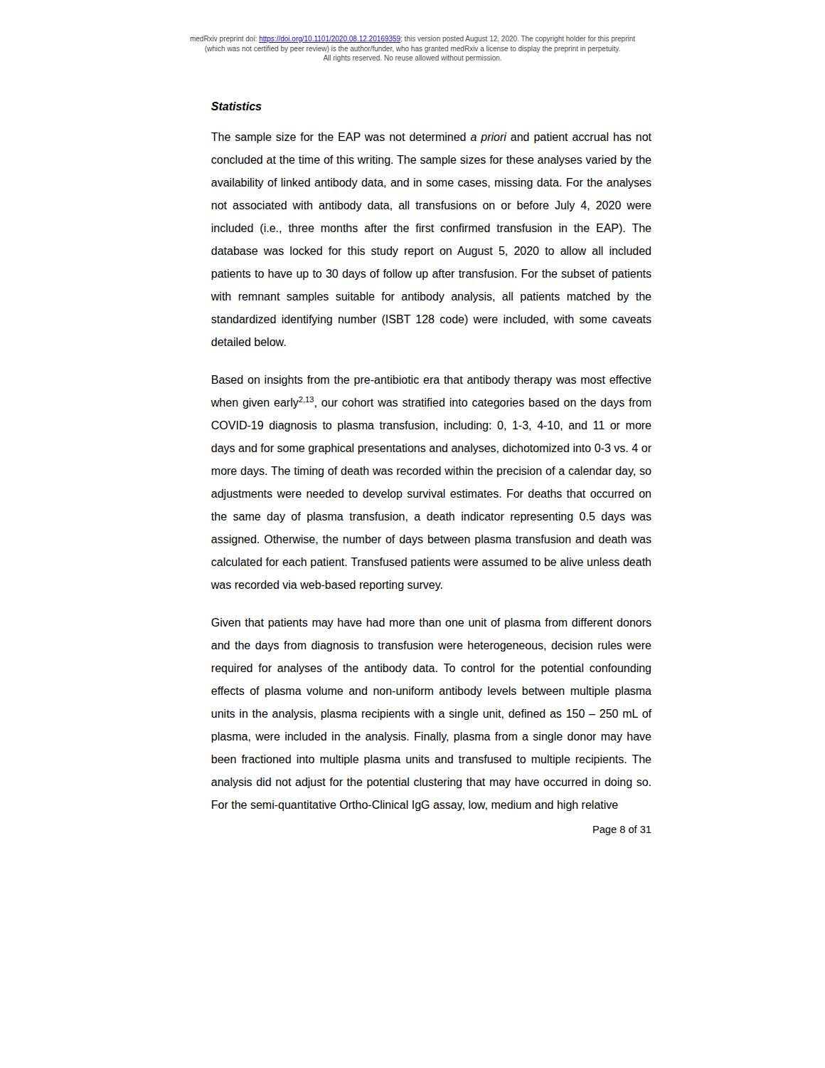medRxiv preprint doi: https://doi.org/10.1101/2020.08.12.20169359; this version posted August 12, 2020. The copyright holder for this preprint
(which was not certified by peer review) is the author/funder, who has granted medRxiv a license to display the preprint in perpetuity.
All rights reserved. No reuse allowed without permission.
Statistics
The sample size for the EAP was not determined a priori and patient accrual has not concluded at the time of this writing. The sample sizes for these analyses varied by the availability of linked antibody data, and in some cases, missing data. For the analyses not associated with antibody data, all transfusions on or before July 4, 2020 were included (i.e., three months after the first confirmed transfusion in the EAP). The database was locked for this study report on August 5, 2020 to allow all included patients to have up to 30 days of follow up after transfusion. For the subset of patients with remnant samples suitable for antibody analysis, all patients matched by the standardized identifying number (ISBT 128 code) were included, with some caveats detailed below.
Based on insights from the pre-antibiotic era that antibody therapy was most effective when given early2,13, our cohort was stratified into categories based on the days from COVID-19 diagnosis to plasma transfusion, including: 0, 1-3, 4-10, and 11 or more days and for some graphical presentations and analyses, dichotomized into 0-3 vs. 4 or more days. The timing of death was recorded within the precision of a calendar day, so adjustments were needed to develop survival estimates. For deaths that occurred on the same day of plasma transfusion, a death indicator representing 0.5 days was assigned. Otherwise, the number of days between plasma transfusion and death was calculated for each patient. Transfused patients were assumed to be alive unless death was recorded via web-based reporting survey.
Given that patients may have had more than one unit of plasma from different donors and the days from diagnosis to transfusion were heterogeneous, decision rules were required for analyses of the antibody data. To control for the potential confounding effects of plasma volume and non-uniform antibody levels between multiple plasma units in the analysis, plasma recipients with a single unit, defined as 150 – 250 mL of plasma, were included in the analysis. Finally, plasma from a single donor may have been fractioned into multiple plasma units and transfused to multiple recipients. The analysis did not adjust for the potential clustering that may have occurred in doing so. For the semi-quantitative Ortho-Clinical IgG assay, low, medium and high relative
Page 8 of 31